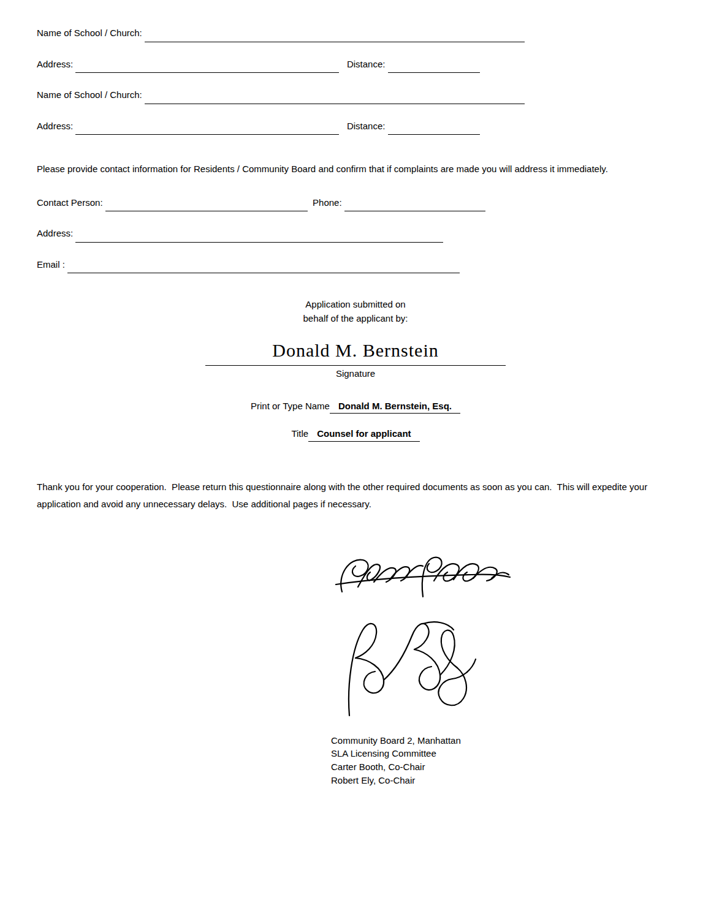Name of School / Church:
Address: Distance:
Name of School / Church:
Address: Distance:
Please provide contact information for Residents / Community Board and confirm that if complaints are made you will address it immediately.
Contact Person: Phone:
Address:
Email :
Application submitted on
behalf of the applicant by:
Donald M. Bernstein
Signature
Print or Type NameDonald M. Bernstein, Esq.
TitleCounsel for applicant
Thank you for your cooperation. Please return this questionnaire along with the other required documents as soon as you can. This will expedite your application and avoid any unnecessary delays. Use additional pages if necessary.
Community Board 2, Manhattan
SLA Licensing Committee
Carter Booth, Co-Chair
Robert Ely, Co-Chair